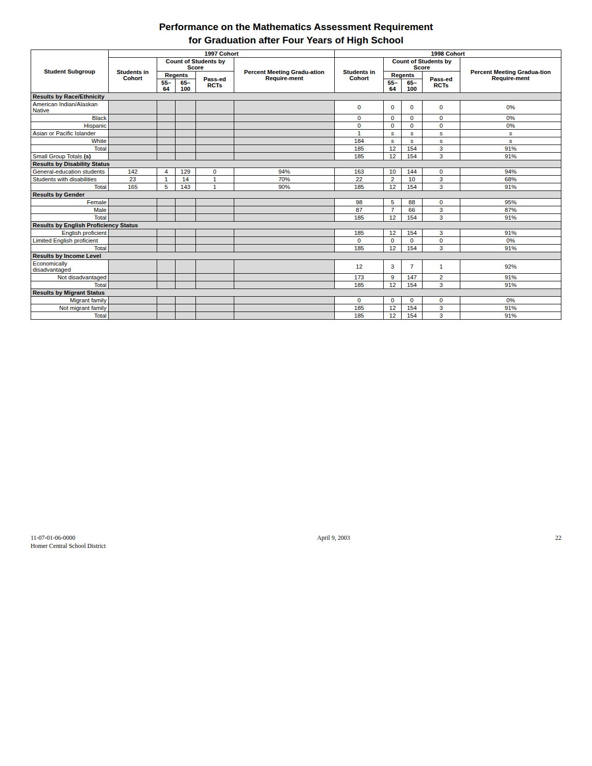Performance on the Mathematics Assessment Requirement
for Graduation after Four Years of High School
| Student Subgroup | 1997 Cohort | 1998 Cohort |
| --- | --- | --- |
| Students in Cohort | Count of Students by Score | Percent Meeting Gradu‑ation Require‑ment | Students in Cohort | Count of Students by Score | Percent Meeting Gradua‑tion Require‑ment |
| Regents | Pass‑ed RCTs | Regents | Pass‑ed RCTs |
| 55–64 | 65–100 | 55–64 | 65–100 |
| Results by Race/Ethnicity |
| American Indian/Alaskan Native | | | | | | 0 | 0 | 0 | 0 | 0% |
| Black | | | | | | 0 | 0 | 0 | 0 | 0% |
| Hispanic | | | | | | 0 | 0 | 0 | 0 | 0% |
| Asian or Pacific Islander | | | | | | 1 | s | s | s | s |
| White | | | | | | 184 | s | s | s | s |
| Total | | | | | | 185 | 12 | 154 | 3 | 91% |
| Small Group Totals (s) | | | | | | 185 | 12 | 154 | 3 | 91% |
| Results by Disability Status |
| General-education students | 142 | 4 | 129 | 0 | 94% | 163 | 10 | 144 | 0 | 94% |
| Students with disabilities | 23 | 1 | 14 | 1 | 70% | 22 | 2 | 10 | 3 | 68% |
| Total | 165 | 5 | 143 | 1 | 90% | 185 | 12 | 154 | 3 | 91% |
| Results by Gender |
| Female | | | | | | 98 | 5 | 88 | 0 | 95% |
| Male | | | | | | 87 | 7 | 66 | 3 | 87% |
| Total | | | | | | 185 | 12 | 154 | 3 | 91% |
| Results by English Proficiency Status |
| English proficient | | | | | | 185 | 12 | 154 | 3 | 91% |
| Limited English proficient | | | | | | 0 | 0 | 0 | 0 | 0% |
| Total | | | | | | 185 | 12 | 154 | 3 | 91% |
| Results by Income Level |
| Economically disadvantaged | | | | | | 12 | 3 | 7 | 1 | 92% |
| Not disadvantaged | | | | | | 173 | 9 | 147 | 2 | 91% |
| Total | | | | | | 185 | 12 | 154 | 3 | 91% |
| Results by Migrant Status |
| Migrant family | | | | | | 0 | 0 | 0 | 0 | 0% |
| Not migrant family | | | | | | 185 | 12 | 154 | 3 | 91% |
| Total | | | | | | 185 | 12 | 154 | 3 | 91% |
11-07-01-06-0000
Homer Central School District
April 9, 2003
22